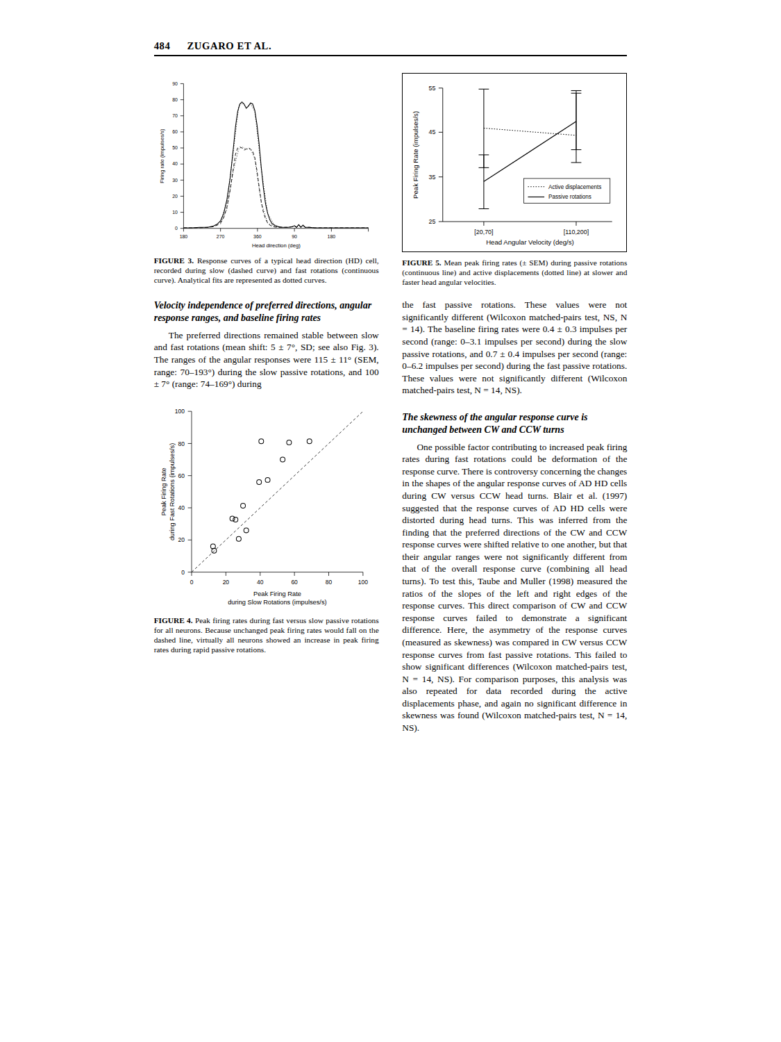484 ZUGARO ET AL.
0 10 20 30 40 50 60 70 80 90 180 270 360 90 180 Head direction (deg) Firing rate (impulses/s)
FIGURE 3. Response curves of a typical head direction (HD) cell, recorded during slow (dashed curve) and fast rotations (continuous curve). Analytical fits are represented as dotted curves.
Velocity independence of preferred directions, angular response ranges, and baseline firing rates
The preferred directions remained stable between slow and fast rotations (mean shift: 5 ± 7°, SD; see also Fig. 3). The ranges of the angular responses were 115 ± 11° (SEM, range: 70–193°) during the slow passive rotations, and 100 ± 7° (range: 74–169°) during
0 20 40 60 80 100 0 20 40 60 80 100 Peak Firing Rate during Slow Rotations (impulses/s) Peak Firing Rate during Fast Rotations (impulses/s)
FIGURE 4. Peak firing rates during fast versus slow passive rotations for all neurons. Because unchanged peak firing rates would fall on the dashed line, virtually all neurons showed an increase in peak firing rates during rapid passive rotations.
25 35 45 55 [20,70] [110,200] Head Angular Velocity (deg/s) Peak Firing Rate (impulses/s) Active displacements Passive rotations
FIGURE 5. Mean peak firing rates (± SEM) during passive rotations (continuous line) and active displacements (dotted line) at slower and faster head angular velocities.
the fast passive rotations. These values were not significantly different (Wilcoxon matched-pairs test, NS, N = 14). The baseline firing rates were 0.4 ± 0.3 impulses per second (range: 0–3.1 impulses per second) during the slow passive rotations, and 0.7 ± 0.4 impulses per second (range: 0–6.2 impulses per second) during the fast passive rotations. These values were not significantly different (Wilcoxon matched-pairs test, N = 14, NS).
The skewness of the angular response curve is unchanged between CW and CCW turns
One possible factor contributing to increased peak firing rates during fast rotations could be deformation of the response curve. There is controversy concerning the changes in the shapes of the angular response curves of AD HD cells during CW versus CCW head turns. Blair et al. (1997) suggested that the response curves of AD HD cells were distorted during head turns. This was inferred from the finding that the preferred directions of the CW and CCW response curves were shifted relative to one another, but that their angular ranges were not significantly different from that of the overall response curve (combining all head turns). To test this, Taube and Muller (1998) measured the ratios of the slopes of the left and right edges of the response curves. This direct comparison of CW and CCW response curves failed to demonstrate a significant difference. Here, the asymmetry of the response curves (measured as skewness) was compared in CW versus CCW response curves from fast passive rotations. This failed to show significant differences (Wilcoxon matched-pairs test, N = 14, NS). For comparison purposes, this analysis was also repeated for data recorded during the active displacements phase, and again no significant difference in skewness was found (Wilcoxon matched-pairs test, N = 14, NS).